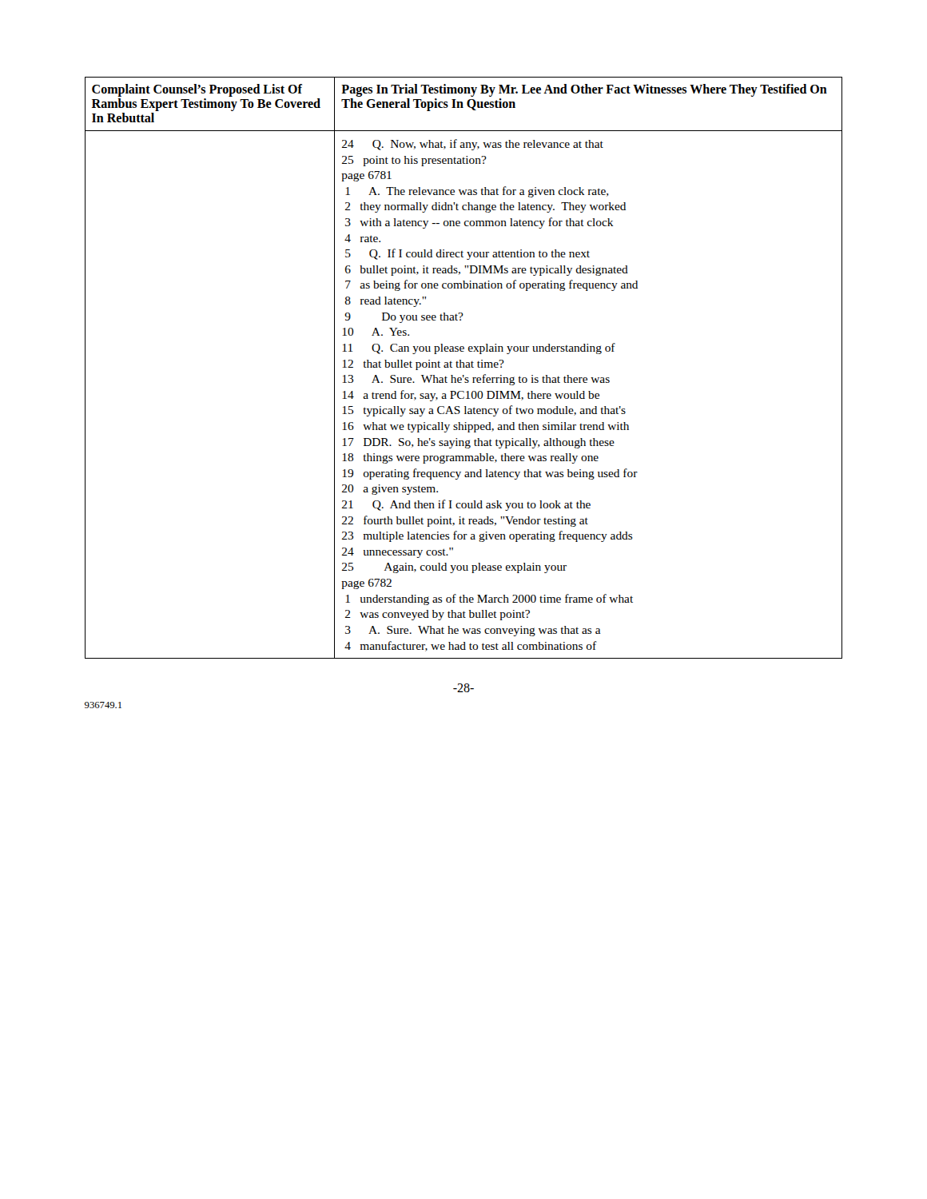| Complaint Counsel’s Proposed List Of Rambus Expert Testimony To Be Covered In Rebuttal | Pages In Trial Testimony By Mr. Lee And Other Fact Witnesses Where They Testified On The General Topics In Question |
| --- | --- |
| | 24 Q. Now, what, if any, was the relevance at that 25 point to his presentation? page 6781 1 A. The relevance was that for a given clock rate, 2 they normally didn't change the latency. They worked 3 with a latency -- one common latency for that clock 4 rate. 5 Q. If I could direct your attention to the next 6 bullet point, it reads, "DIMMs are typically designated 7 as being for one combination of operating frequency and 8 read latency." 9 Do you see that? 10 A. Yes. 11 Q. Can you please explain your understanding of 12 that bullet point at that time? 13 A. Sure. What he's referring to is that there was 14 a trend for, say, a PC100 DIMM, there would be 15 typically say a CAS latency of two module, and that's 16 what we typically shipped, and then similar trend with 17 DDR. So, he's saying that typically, although these 18 things were programmable, there was really one 19 operating frequency and latency that was being used for 20 a given system. 21 Q. And then if I could ask you to look at the 22 fourth bullet point, it reads, "Vendor testing at 23 multiple latencies for a given operating frequency adds 24 unnecessary cost." 25 Again, could you please explain your page 6782 1 understanding as of the March 2000 time frame of what 2 was conveyed by that bullet point? 3 A. Sure. What he was conveying was that as a 4 manufacturer, we had to test all combinations of |
-28-
936749.1